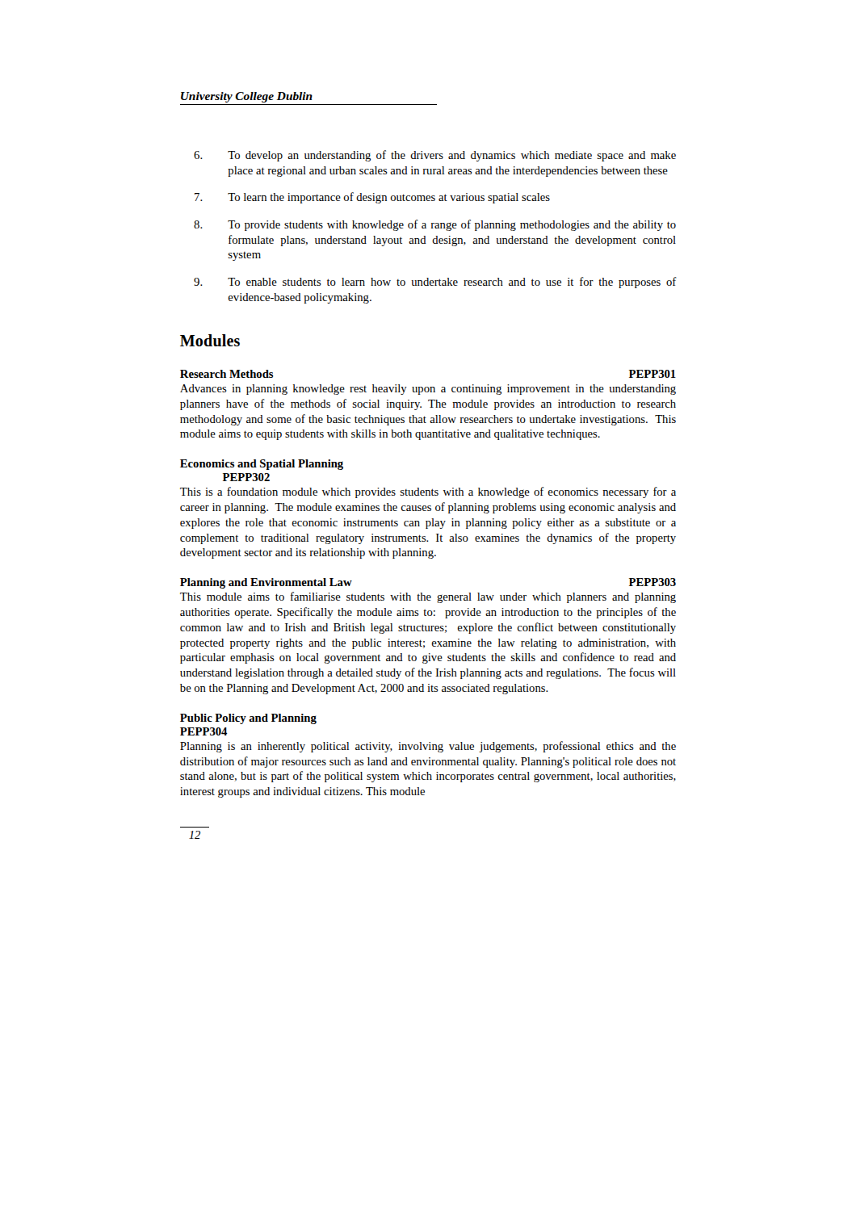University College Dublin
6. To develop an understanding of the drivers and dynamics which mediate space and make place at regional and urban scales and in rural areas and the interdependencies between these
7. To learn the importance of design outcomes at various spatial scales
8. To provide students with knowledge of a range of planning methodologies and the ability to formulate plans, understand layout and design, and understand the development control system
9. To enable students to learn how to undertake research and to use it for the purposes of evidence-based policymaking.
Modules
Research Methods PEPP301
Advances in planning knowledge rest heavily upon a continuing improvement in the understanding planners have of the methods of social inquiry. The module provides an introduction to research methodology and some of the basic techniques that allow researchers to undertake investigations. This module aims to equip students with skills in both quantitative and qualitative techniques.
Economics and Spatial PlanningPEPP302
This is a foundation module which provides students with a knowledge of economics necessary for a career in planning. The module examines the causes of planning problems using economic analysis and explores the role that economic instruments can play in planning policy either as a substitute or a complement to traditional regulatory instruments. It also examines the dynamics of the property development sector and its relationship with planning.
Planning and Environmental Law PEPP303
This module aims to familiarise students with the general law under which planners and planning authorities operate. Specifically the module aims to: provide an introduction to the principles of the common law and to Irish and British legal structures; explore the conflict between constitutionally protected property rights and the public interest; examine the law relating to administration, with particular emphasis on local government and to give students the skills and confidence to read and understand legislation through a detailed study of the Irish planning acts and regulations. The focus will be on the Planning and Development Act, 2000 and its associated regulations.
Public Policy and PlanningPEPP304
Planning is an inherently political activity, involving value judgements, professional ethics and the distribution of major resources such as land and environmental quality. Planning's political role does not stand alone, but is part of the political system which incorporates central government, local authorities, interest groups and individual citizens. This module
12